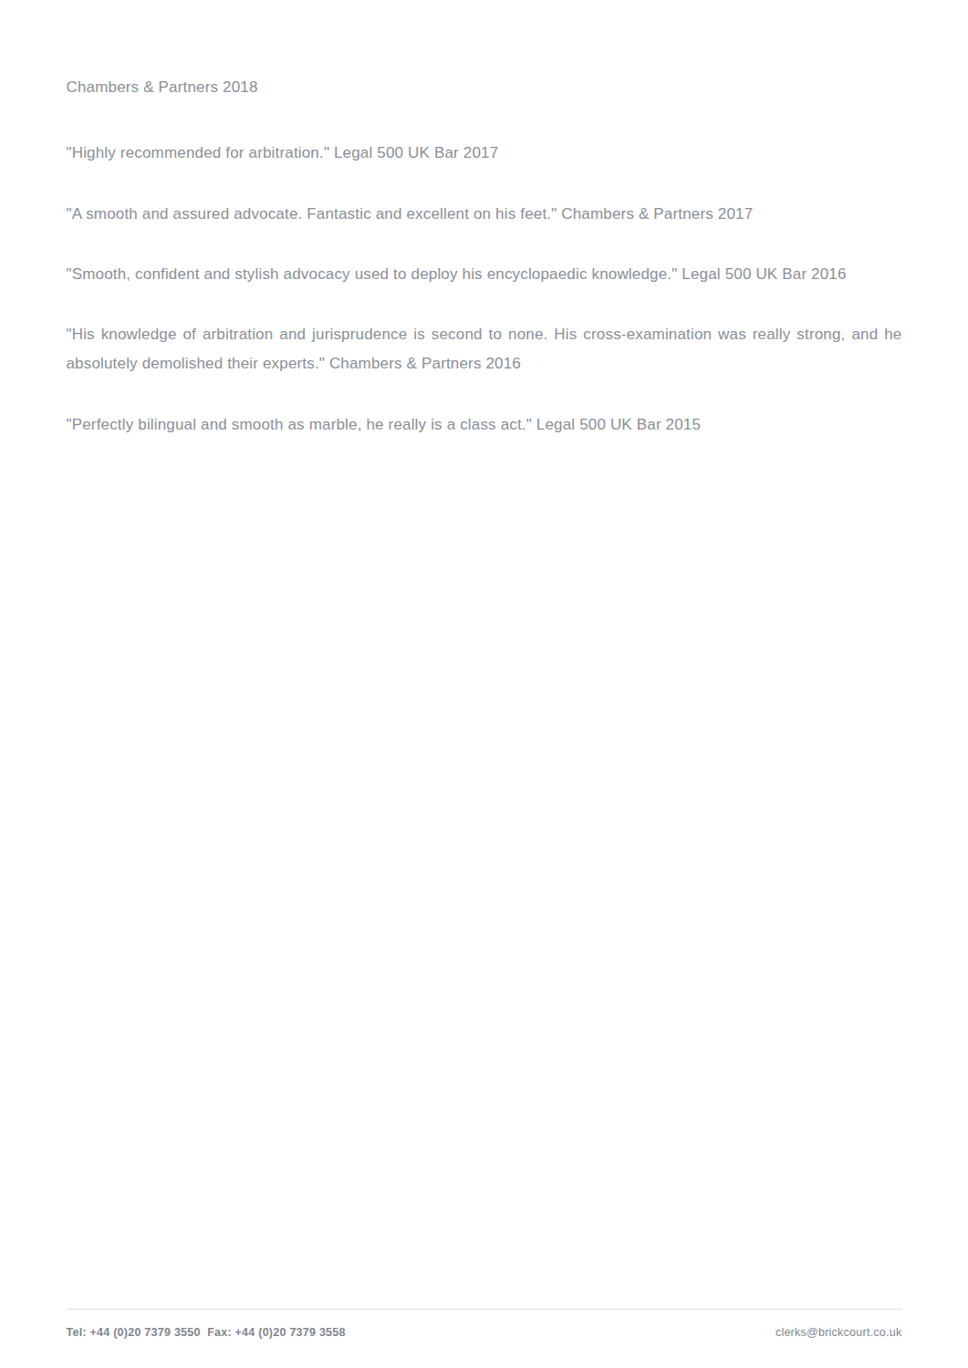Chambers & Partners 2018
"Highly recommended for arbitration." Legal 500 UK Bar 2017
"A smooth and assured advocate. Fantastic and excellent on his feet." Chambers & Partners 2017
"Smooth, confident and stylish advocacy used to deploy his encyclopaedic knowledge." Legal 500 UK Bar 2016
"His knowledge of arbitration and jurisprudence is second to none. His cross-examination was really strong, and he absolutely demolished their experts." Chambers & Partners 2016
"Perfectly bilingual and smooth as marble, he really is a class act." Legal 500 UK Bar 2015
Tel: +44 (0)20 7379 3550 Fax: +44 (0)20 7379 3558 clerks@brickcourt.co.uk